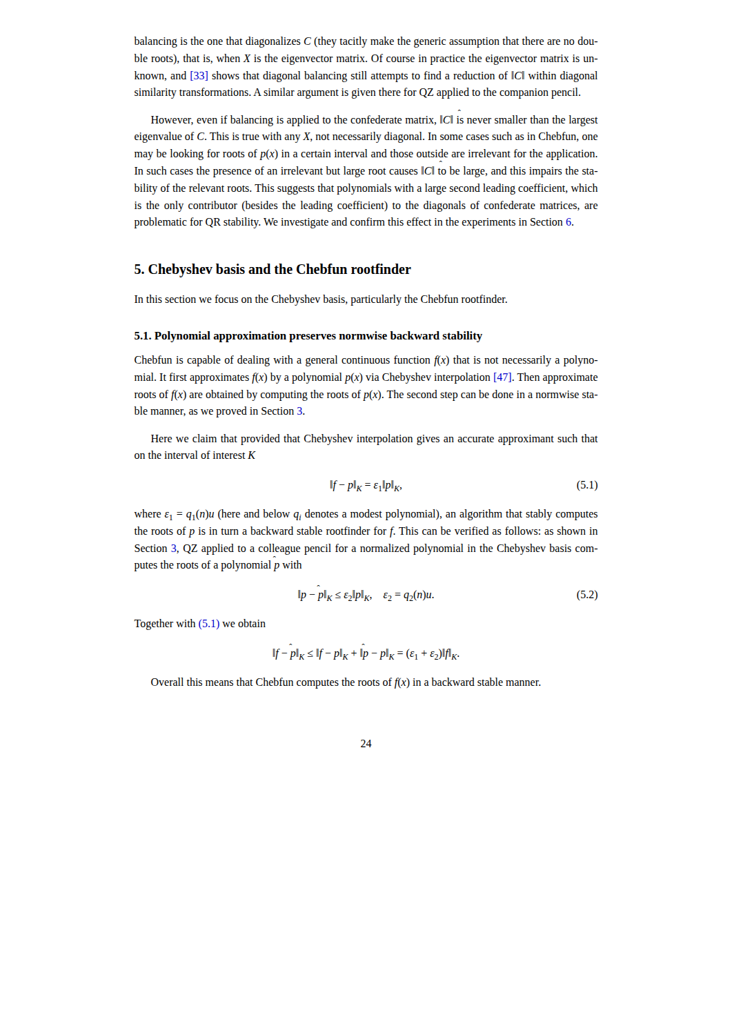balancing is the one that diagonalizes C (they tacitly make the generic assumption that there are no double roots), that is, when X is the eigenvector matrix. Of course in practice the eigenvector matrix is unknown, and [33] shows that diagonal balancing still attempts to find a reduction of ‖C‖ within diagonal similarity transformations. A similar argument is given there for QZ applied to the companion pencil.
However, even if balancing is applied to the confederate matrix, ‖Ĉ‖ is never smaller than the largest eigenvalue of C. This is true with any X, not necessarily diagonal. In some cases such as in Chebfun, one may be looking for roots of p(x) in a certain interval and those outside are irrelevant for the application. In such cases the presence of an irrelevant but large root causes ‖Ĉ‖ to be large, and this impairs the stability of the relevant roots. This suggests that polynomials with a large second leading coefficient, which is the only contributor (besides the leading coefficient) to the diagonals of confederate matrices, are problematic for QR stability. We investigate and confirm this effect in the experiments in Section 6.
5. Chebyshev basis and the Chebfun rootfinder
In this section we focus on the Chebyshev basis, particularly the Chebfun rootfinder.
5.1. Polynomial approximation preserves normwise backward stability
Chebfun is capable of dealing with a general continuous function f(x) that is not necessarily a polynomial. It first approximates f(x) by a polynomial p(x) via Chebyshev interpolation [47]. Then approximate roots of f(x) are obtained by computing the roots of p(x). The second step can be done in a normwise stable manner, as we proved in Section 3.
Here we claim that provided that Chebyshev interpolation gives an accurate approximant such that on the interval of interest K
‖f − p‖K = ε1‖p‖K, (5.1)
where ε1 = q1(n)u (here and below qi denotes a modest polynomial), an algorithm that stably computes the roots of p is in turn a backward stable rootfinder for f. This can be verified as follows: as shown in Section 3, QZ applied to a colleague pencil for a normalized polynomial in the Chebyshev basis computes the roots of a polynomial p̂ with
‖p − p̂‖K ≤ ε2‖p‖K, ε2 = q2(n)u. (5.2)
Together with (5.1) we obtain
‖f − p̂‖K ≤ ‖f − p‖K + ‖p̂ − p‖K = (ε1 + ε2)‖f‖K.
Overall this means that Chebfun computes the roots of f(x) in a backward stable manner.
24